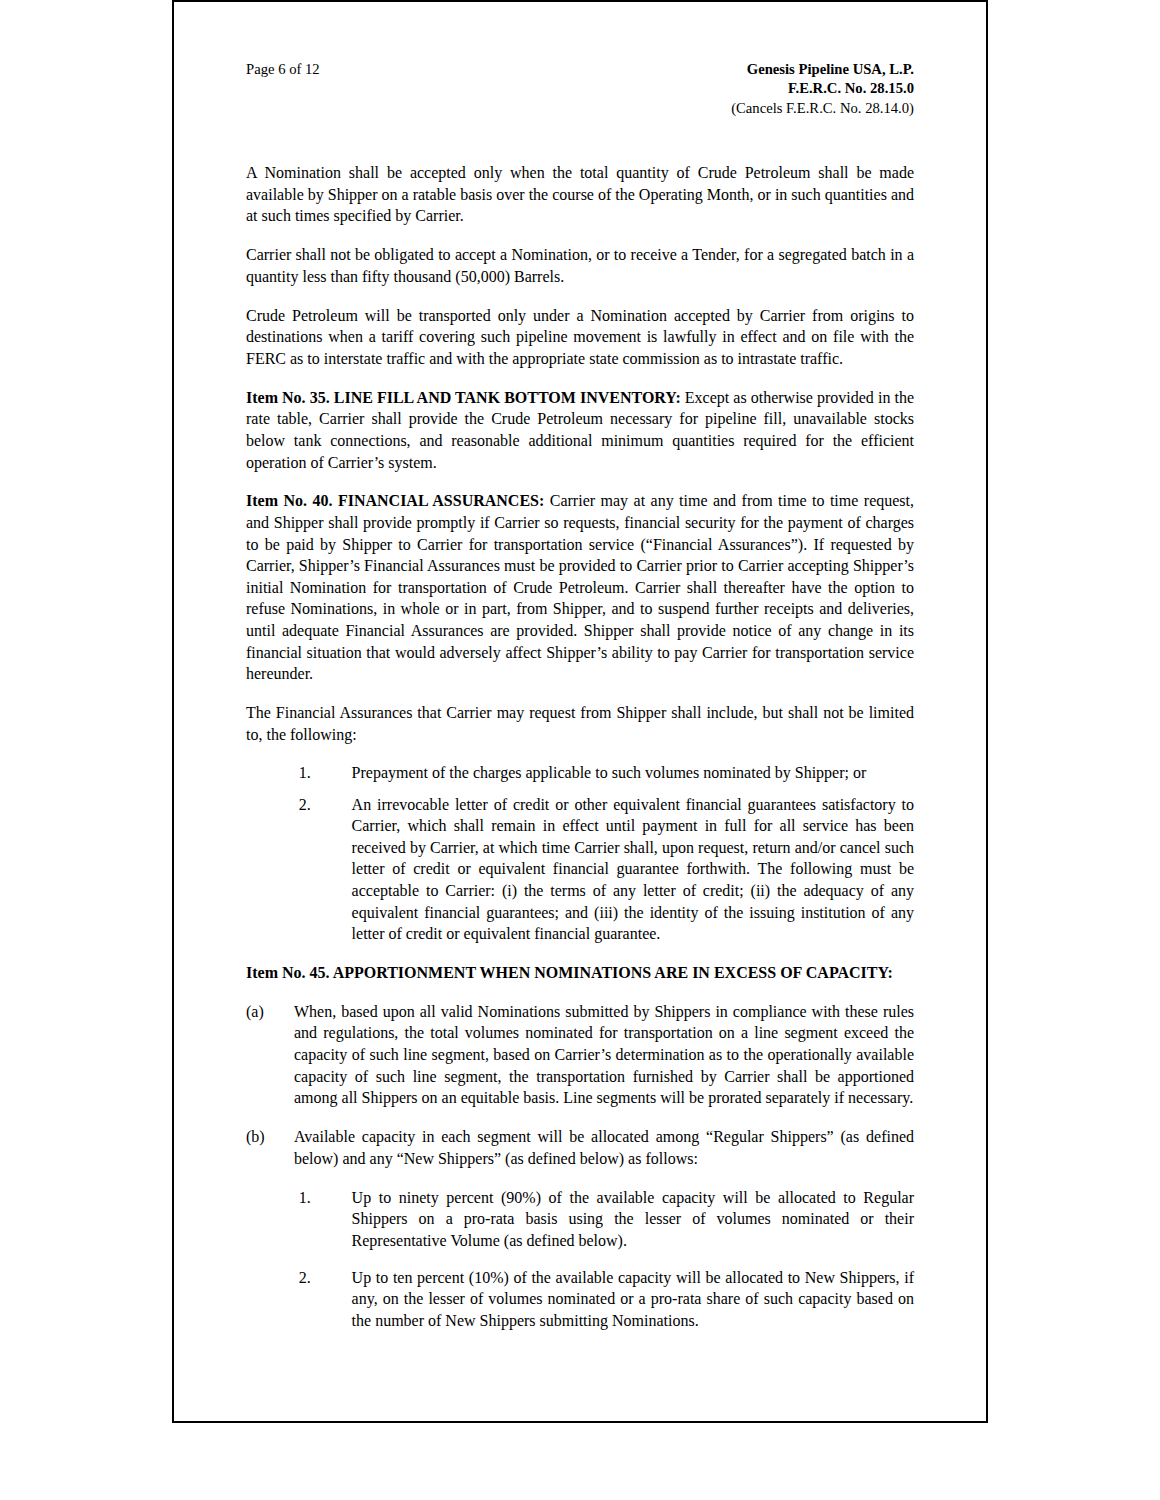Page 6 of 12
Genesis Pipeline USA, L.P.
F.E.R.C. No. 28.15.0
(Cancels F.E.R.C. No. 28.14.0)
A Nomination shall be accepted only when the total quantity of Crude Petroleum shall be made available by Shipper on a ratable basis over the course of the Operating Month, or in such quantities and at such times specified by Carrier.
Carrier shall not be obligated to accept a Nomination, or to receive a Tender, for a segregated batch in a quantity less than fifty thousand (50,000) Barrels.
Crude Petroleum will be transported only under a Nomination accepted by Carrier from origins to destinations when a tariff covering such pipeline movement is lawfully in effect and on file with the FERC as to interstate traffic and with the appropriate state commission as to intrastate traffic.
Item No. 35. LINE FILL AND TANK BOTTOM INVENTORY: Except as otherwise provided in the rate table, Carrier shall provide the Crude Petroleum necessary for pipeline fill, unavailable stocks below tank connections, and reasonable additional minimum quantities required for the efficient operation of Carrier’s system.
Item No. 40. FINANCIAL ASSURANCES: Carrier may at any time and from time to time request, and Shipper shall provide promptly if Carrier so requests, financial security for the payment of charges to be paid by Shipper to Carrier for transportation service (“Financial Assurances”). If requested by Carrier, Shipper’s Financial Assurances must be provided to Carrier prior to Carrier accepting Shipper’s initial Nomination for transportation of Crude Petroleum. Carrier shall thereafter have the option to refuse Nominations, in whole or in part, from Shipper, and to suspend further receipts and deliveries, until adequate Financial Assurances are provided. Shipper shall provide notice of any change in its financial situation that would adversely affect Shipper’s ability to pay Carrier for transportation service hereunder.
The Financial Assurances that Carrier may request from Shipper shall include, but shall not be limited to, the following:
1. Prepayment of the charges applicable to such volumes nominated by Shipper; or
2. An irrevocable letter of credit or other equivalent financial guarantees satisfactory to Carrier, which shall remain in effect until payment in full for all service has been received by Carrier, at which time Carrier shall, upon request, return and/or cancel such letter of credit or equivalent financial guarantee forthwith. The following must be acceptable to Carrier: (i) the terms of any letter of credit; (ii) the adequacy of any equivalent financial guarantees; and (iii) the identity of the issuing institution of any letter of credit or equivalent financial guarantee.
Item No. 45. APPORTIONMENT WHEN NOMINATIONS ARE IN EXCESS OF CAPACITY:
(a) When, based upon all valid Nominations submitted by Shippers in compliance with these rules and regulations, the total volumes nominated for transportation on a line segment exceed the capacity of such line segment, based on Carrier’s determination as to the operationally available capacity of such line segment, the transportation furnished by Carrier shall be apportioned among all Shippers on an equitable basis. Line segments will be prorated separately if necessary.
(b) Available capacity in each segment will be allocated among “Regular Shippers” (as defined below) and any “New Shippers” (as defined below) as follows:
1. Up to ninety percent (90%) of the available capacity will be allocated to Regular Shippers on a pro-rata basis using the lesser of volumes nominated or their Representative Volume (as defined below).
2. Up to ten percent (10%) of the available capacity will be allocated to New Shippers, if any, on the lesser of volumes nominated or a pro-rata share of such capacity based on the number of New Shippers submitting Nominations.